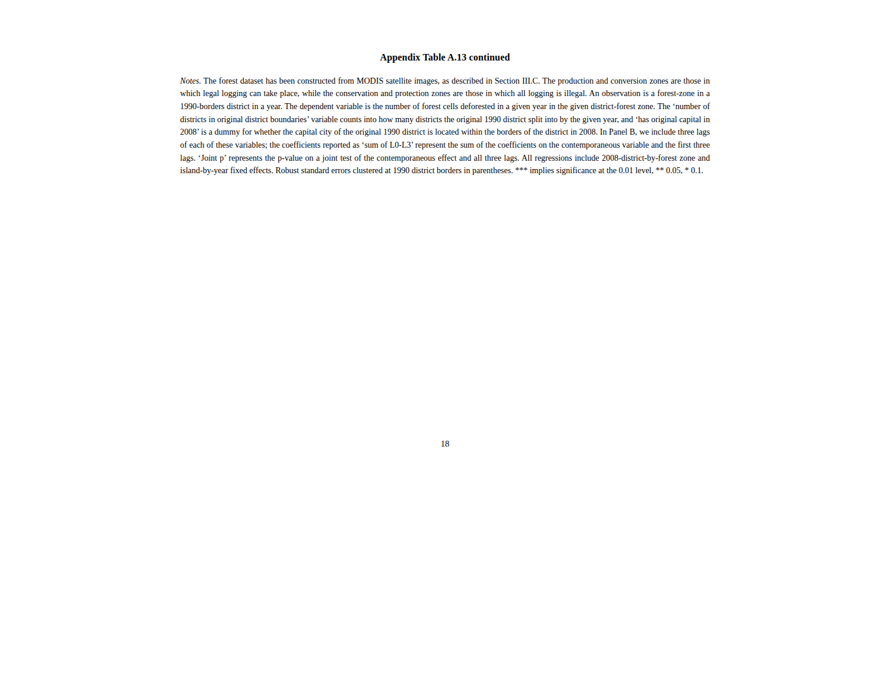Appendix Table A.13 continued
Notes. The forest dataset has been constructed from MODIS satellite images, as described in Section III.C. The production and conversion zones are those in which legal logging can take place, while the conservation and protection zones are those in which all logging is illegal. An observation is a forest-zone in a 1990-borders district in a year. The dependent variable is the number of forest cells deforested in a given year in the given district-forest zone. The ‘number of districts in original district boundaries’ variable counts into how many districts the original 1990 district split into by the given year, and ‘has original capital in 2008’ is a dummy for whether the capital city of the original 1990 district is located within the borders of the district in 2008. In Panel B, we include three lags of each of these variables; the coefficients reported as ‘sum of L0-L3’ represent the sum of the coefficients on the contemporaneous variable and the first three lags. ‘Joint p’ represents the p-value on a joint test of the contemporaneous effect and all three lags. All regressions include 2008-district-by-forest zone and island-by-year fixed effects. Robust standard errors clustered at 1990 district borders in parentheses. *** implies significance at the 0.01 level, ** 0.05, * 0.1.
18